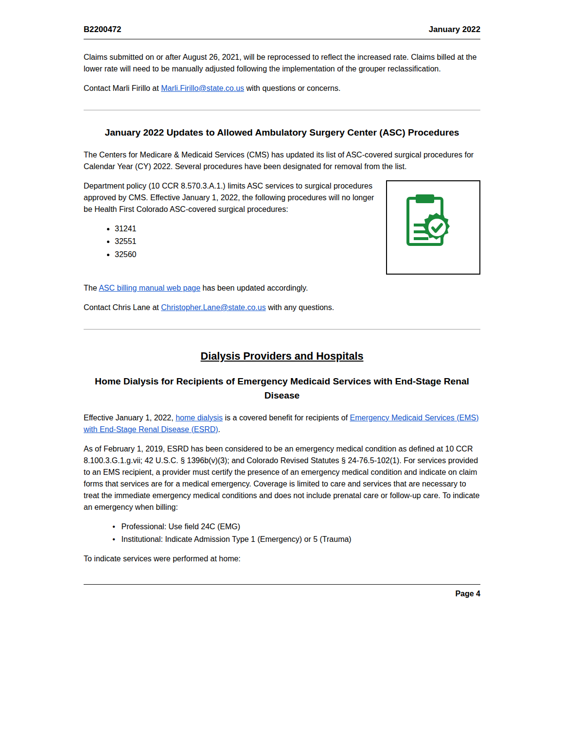B2200472 January 2022
Claims submitted on or after August 26, 2021, will be reprocessed to reflect the increased rate. Claims billed at the lower rate will need to be manually adjusted following the implementation of the grouper reclassification.
Contact Marli Firillo at Marli.Firillo@state.co.us with questions or concerns.
January 2022 Updates to Allowed Ambulatory Surgery Center (ASC) Procedures
The Centers for Medicare & Medicaid Services (CMS) has updated its list of ASC-covered surgical procedures for Calendar Year (CY) 2022. Several procedures have been designated for removal from the list.
Department policy (10 CCR 8.570.3.A.1.) limits ASC services to surgical procedures approved by CMS. Effective January 1, 2022, the following procedures will no longer be Health First Colorado ASC-covered surgical procedures:
31241
32551
32560
The ASC billing manual web page has been updated accordingly.
Contact Chris Lane at Christopher.Lane@state.co.us with any questions.
Dialysis Providers and Hospitals
Home Dialysis for Recipients of Emergency Medicaid Services with End-Stage Renal Disease
Effective January 1, 2022, home dialysis is a covered benefit for recipients of Emergency Medicaid Services (EMS) with End-Stage Renal Disease (ESRD).
As of February 1, 2019, ESRD has been considered to be an emergency medical condition as defined at 10 CCR 8.100.3.G.1.g.vii; 42 U.S.C. § 1396b(v)(3); and Colorado Revised Statutes § 24-76.5-102(1). For services provided to an EMS recipient, a provider must certify the presence of an emergency medical condition and indicate on claim forms that services are for a medical emergency. Coverage is limited to care and services that are necessary to treat the immediate emergency medical conditions and does not include prenatal care or follow-up care. To indicate an emergency when billing:
Professional: Use field 24C (EMG)
Institutional: Indicate Admission Type 1 (Emergency) or 5 (Trauma)
To indicate services were performed at home:
Page 4